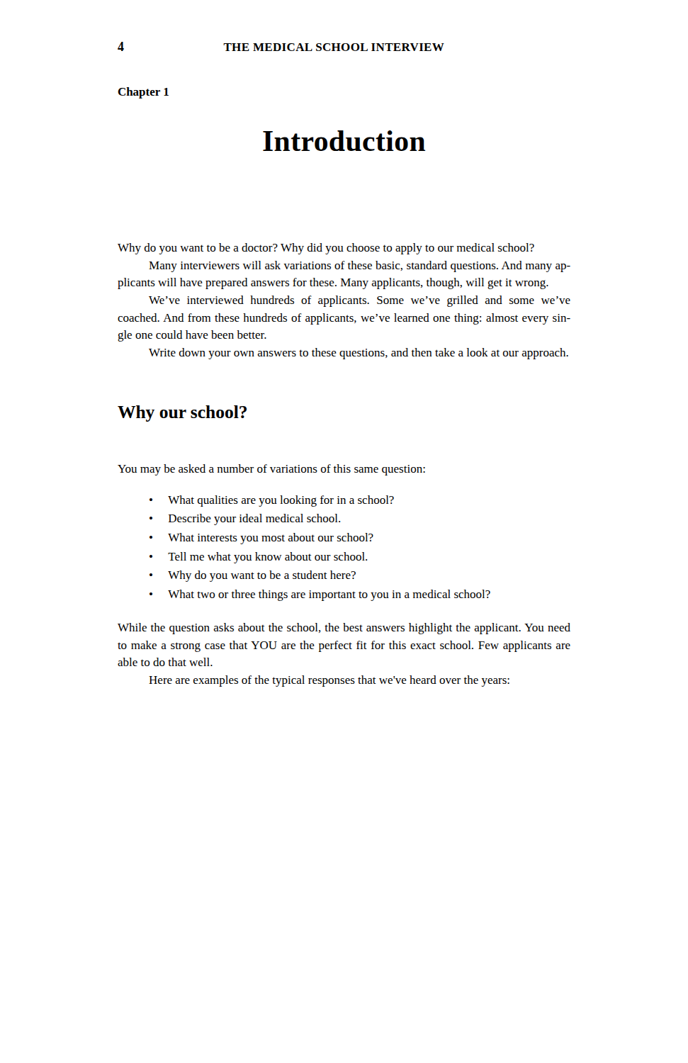4 The Medical School Interview
Chapter 1
Introduction
Why do you want to be a doctor? Why did you choose to apply to our medical school?
Many interviewers will ask variations of these basic, standard questions. And many applicants will have prepared answers for these. Many applicants, though, will get it wrong.
We’ve interviewed hundreds of applicants. Some we’ve grilled and some we’ve coached. And from these hundreds of applicants, we’ve learned one thing: almost every single one could have been better.
Write down your own answers to these questions, and then take a look at our approach.
Why our school?
You may be asked a number of variations of this same question:
What qualities are you looking for in a school?
Describe your ideal medical school.
What interests you most about our school?
Tell me what you know about our school.
Why do you want to be a student here?
What two or three things are important to you in a medical school?
While the question asks about the school, the best answers highlight the applicant. You need to make a strong case that YOU are the perfect fit for this exact school. Few applicants are able to do that well.
Here are examples of the typical responses that we've heard over the years: